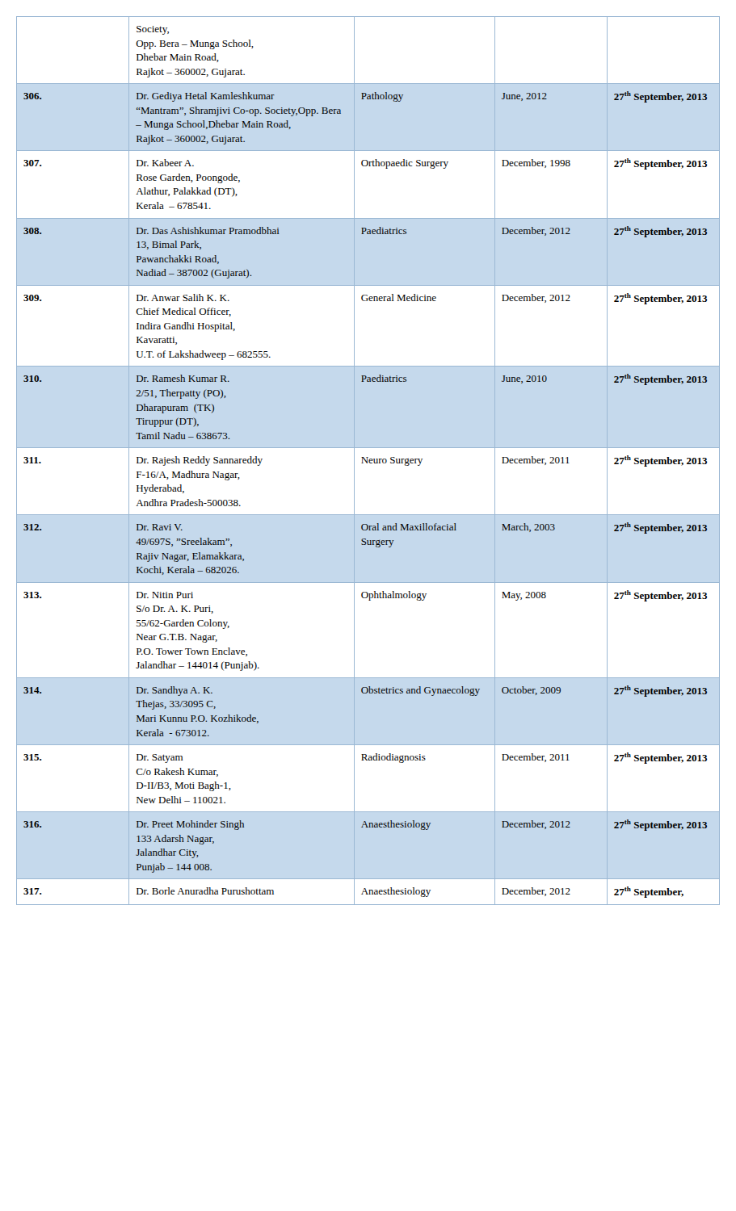| | Society, Opp. Bera – Munga School, Dhebar Main Road, Rajkot – 360002, Gujarat. | | | |
| 306. | Dr. Gediya Hetal Kamleshkumar “Mantram”, Shramjivi Co-op. Society,Opp. Bera – Munga School,Dhebar Main Road, Rajkot – 360002, Gujarat. | Pathology | June, 2012 | 27 th September, 2013 |
| 307. | Dr. Kabeer A. Rose Garden, Poongode, Alathur, Palakkad (DT), Kerala – 678541. | Orthopaedic Surgery | December, 1998 | 27 th September, 2013 |
| 308. | Dr. Das Ashishkumar Pramodbhai 13, Bimal Park, Pawanchakki Road, Nadiad – 387002 (Gujarat). | Paediatrics | December, 2012 | 27 th September, 2013 |
| 309. | Dr. Anwar Salih K. K. Chief Medical Officer, Indira Gandhi Hospital, Kavaratti, U.T. of Lakshadweep – 682555. | General Medicine | December, 2012 | 27 th September, 2013 |
| 310. | Dr. Ramesh Kumar R. 2/51, Therpatty (PO), Dharapuram (TK) Tiruppur (DT), Tamil Nadu – 638673. | Paediatrics | June, 2010 | 27 th September, 2013 |
| 311. | Dr. Rajesh Reddy Sannareddy F-16/A, Madhura Nagar, Hyderabad, Andhra Pradesh-500038. | Neuro Surgery | December, 2011 | 27 th September, 2013 |
| 312. | Dr. Ravi V. 49/697S, ”Sreelakam”, Rajiv Nagar, Elamakkara, Kochi, Kerala – 682026. | Oral and Maxillofacial Surgery | March, 2003 | 27 th September, 2013 |
| 313. | Dr. Nitin Puri S/o Dr. A. K. Puri, 55/62-Garden Colony, Near G.T.B. Nagar, P.O. Tower Town Enclave, Jalandhar – 144014 (Punjab). | Ophthalmology | May, 2008 | 27 th September, 2013 |
| 314. | Dr. Sandhya A. K. Thejas, 33/3095 C, Mari Kunnu P.O. Kozhikode, Kerala - 673012. | Obstetrics and Gynaecology | October, 2009 | 27 th September, 2013 |
| 315. | Dr. Satyam C/o Rakesh Kumar, D-II/B3, Moti Bagh-1, New Delhi – 110021. | Radiodiagnosis | December, 2011 | 27 th September, 2013 |
| 316. | Dr. Preet Mohinder Singh 133 Adarsh Nagar, Jalandhar City, Punjab – 144 008. | Anaesthesiology | December, 2012 | 27 th September, 2013 |
| 317. | Dr. Borle Anuradha Purushottam | Anaesthesiology | December, 2012 | 27 th September, |